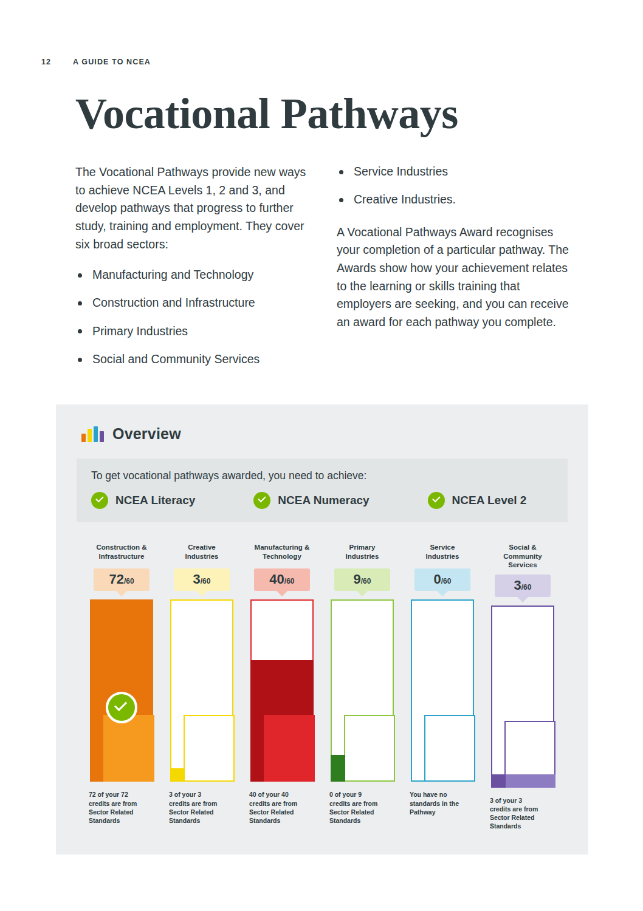12 A GUIDE TO NCEA
Vocational Pathways
The Vocational Pathways provide new ways to achieve NCEA Levels 1, 2 and 3, and develop pathways that progress to further study, training and employment. They cover six broad sectors:
Manufacturing and Technology
Construction and Infrastructure
Primary Industries
Social and Community Services
Service Industries
Creative Industries.
A Vocational Pathways Award recognises your completion of a particular pathway. The Awards show how your achievement relates to the learning or skills training that employers are seeking, and you can receive an award for each pathway you complete.
Overview
To get vocational pathways awarded, you need to achieve:
NCEA Literacy
NCEA Numeracy
NCEA Level 2
Construction &
Infrastructure
72/60
72 of your 72
credits are from
Sector Related
Standards
Creative
Industries
3/60
3 of your 3
credits are from
Sector Related
Standards
Manufacturing &
Technology
40/60
40 of your 40
credits are from
Sector Related
Standards
Primary
Industries
9/60
0 of your 9
credits are from
Sector Related
Standards
Service
Industries
0/60
You have no
standards in the
Pathway
Social &
Community
Services
3/60
3 of your 3
credits are from
Sector Related
Standards